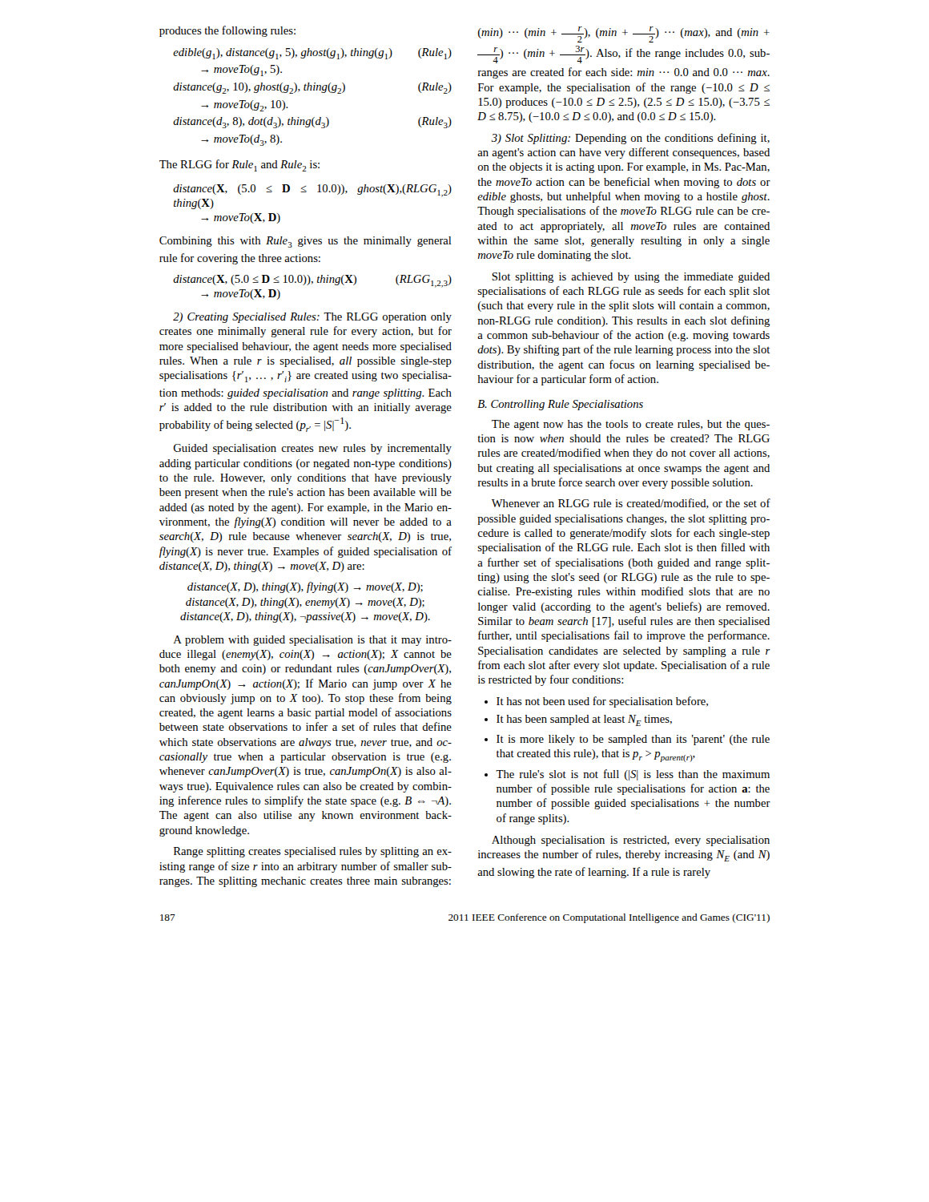produces the following rules:
(Rule1) edible(g1), distance(g1, 5), ghost(g1), thing(g1) → moveTo(g1, 5). (Rule2) distance(g2, 10), ghost(g2), thing(g2) → moveTo(g2, 10). (Rule3) distance(d3, 8), dot(d3), thing(d3) → moveTo(d3, 8).
The RLGG for Rule1 and Rule2 is:
(RLGG1,2) distance(X, (5.0 ≤ D ≤ 10.0)), ghost(X), thing(X) → moveTo(X, D)
Combining this with Rule3 gives us the minimally general rule for covering the three actions:
(RLGG1,2,3) distance(X, (5.0 ≤ D ≤ 10.0)), thing(X) → moveTo(X, D)
2) Creating Specialised Rules: The RLGG operation only creates one minimally general rule for every action, but for more specialised behaviour, the agent needs more specialised rules. When a rule r is specialised, all possible single-step specialisations {r′1, … , r′i} are created using two specialisation methods: guided specialisation and range splitting. Each r′ is added to the rule distribution with an initially average probability of being selected (pr′ = |S|−1).
Guided specialisation creates new rules by incrementally adding particular conditions (or negated non-type conditions) to the rule. However, only conditions that have previously been present when the rule's action has been available will be added (as noted by the agent). For example, in the Mario environment, the flying(X) condition will never be added to a search(X, D) rule because whenever search(X, D) is true, flying(X) is never true. Examples of guided specialisation of distance(X, D), thing(X) → move(X, D) are:
distance(X, D), thing(X), flying(X) → move(X, D);
distance(X, D), thing(X), enemy(X) → move(X, D);
distance(X, D), thing(X), ¬passive(X) → move(X, D).
A problem with guided specialisation is that it may introduce illegal (enemy(X), coin(X) → action(X); X cannot be both enemy and coin) or redundant rules (canJumpOver(X), canJumpOn(X) → action(X); If Mario can jump over X he can obviously jump on to X too). To stop these from being created, the agent learns a basic partial model of associations between state observations to infer a set of rules that define which state observations are always true, never true, and occasionally true when a particular observation is true (e.g. whenever canJumpOver(X) is true, canJumpOn(X) is also always true). Equivalence rules can also be created by combining inference rules to simplify the state space (e.g. B ⇔ ¬A). The agent can also utilise any known environment background knowledge.
Range splitting creates specialised rules by splitting an existing range of size r into an arbitrary number of smaller subranges. The splitting mechanic creates three main subranges: (min) ··· (min + r 2), (min + r 2) ··· (max), and (min + r 4) ··· (min + 3r 4). Also, if the range includes 0.0, subranges are created for each side: min ··· 0.0 and 0.0 ··· max. For example, the specialisation of the range (−10.0 ≤ D ≤ 15.0) produces (−10.0 ≤ D ≤ 2.5), (2.5 ≤ D ≤ 15.0), (−3.75 ≤ D ≤ 8.75), (−10.0 ≤ D ≤ 0.0), and (0.0 ≤ D ≤ 15.0).
3) Slot Splitting: Depending on the conditions defining it, an agent's action can have very different consequences, based on the objects it is acting upon. For example, in Ms. Pac-Man, the moveTo action can be beneficial when moving to dots or edible ghosts, but unhelpful when moving to a hostile ghost. Though specialisations of the moveTo RLGG rule can be created to act appropriately, all moveTo rules are contained within the same slot, generally resulting in only a single moveTo rule dominating the slot.
Slot splitting is achieved by using the immediate guided specialisations of each RLGG rule as seeds for each split slot (such that every rule in the split slots will contain a common, non-RLGG rule condition). This results in each slot defining a common sub-behaviour of the action (e.g. moving towards dots). By shifting part of the rule learning process into the slot distribution, the agent can focus on learning specialised behaviour for a particular form of action.
B. Controlling Rule Specialisations
The agent now has the tools to create rules, but the question is now when should the rules be created? The RLGG rules are created/modified when they do not cover all actions, but creating all specialisations at once swamps the agent and results in a brute force search over every possible solution.
Whenever an RLGG rule is created/modified, or the set of possible guided specialisations changes, the slot splitting procedure is called to generate/modify slots for each single-step specialisation of the RLGG rule. Each slot is then filled with a further set of specialisations (both guided and range splitting) using the slot's seed (or RLGG) rule as the rule to specialise. Pre-existing rules within modified slots that are no longer valid (according to the agent's beliefs) are removed. Similar to beam search [17], useful rules are then specialised further, until specialisations fail to improve the performance. Specialisation candidates are selected by sampling a rule r from each slot after every slot update. Specialisation of a rule is restricted by four conditions:
It has not been used for specialisation before,
It has been sampled at least NE times,
It is more likely to be sampled than its 'parent' (the rule that created this rule), that is pr > pparent(r),
The rule's slot is not full (|S| is less than the maximum number of possible rule specialisations for action a: the number of possible guided specialisations + the number of range splits).
Although specialisation is restricted, every specialisation increases the number of rules, thereby increasing NE (and N) and slowing the rate of learning. If a rule is rarely
187 2011 IEEE Conference on Computational Intelligence and Games (CIG'11)